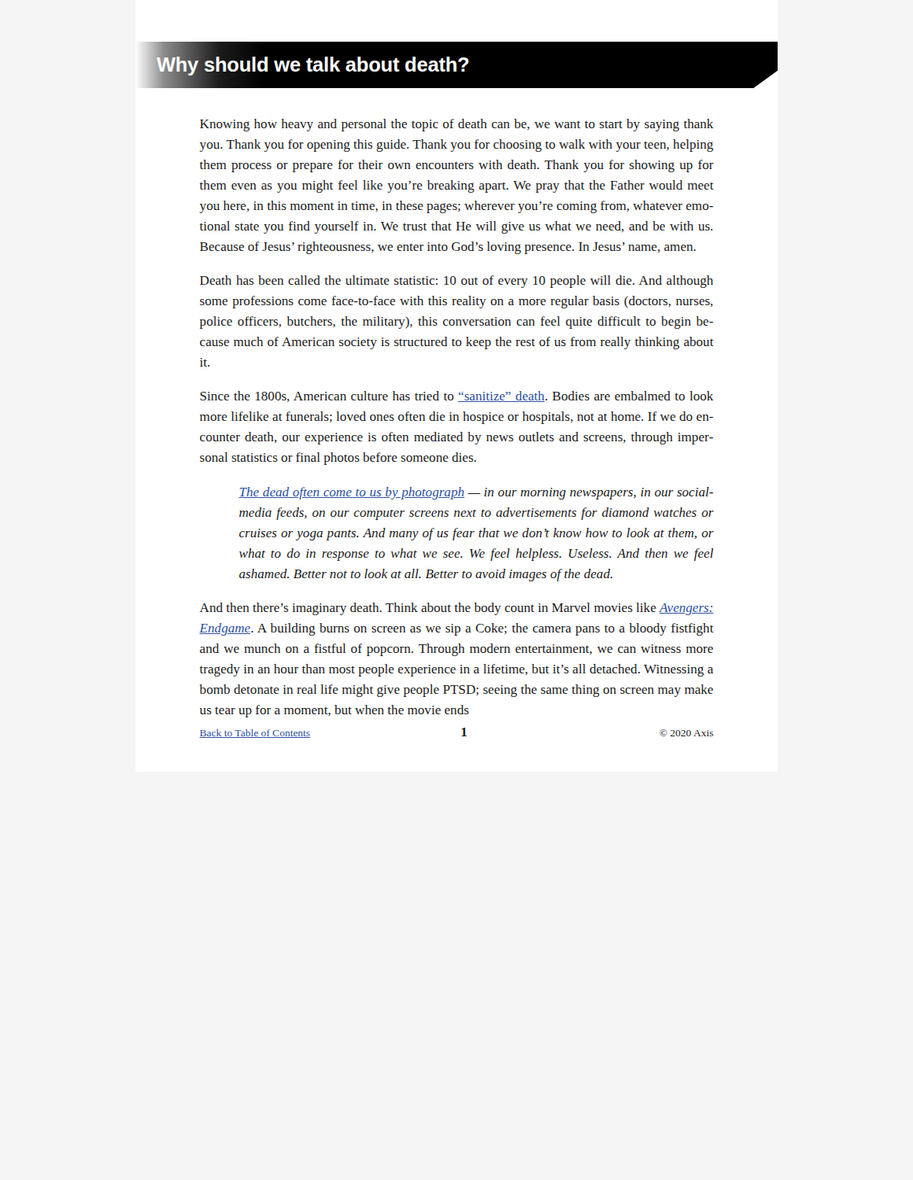Why should we talk about death?
Knowing how heavy and personal the topic of death can be, we want to start by saying thank you. Thank you for opening this guide. Thank you for choosing to walk with your teen, helping them process or prepare for their own encounters with death. Thank you for showing up for them even as you might feel like you’re breaking apart. We pray that the Father would meet you here, in this moment in time, in these pages; wherever you’re coming from, whatever emotional state you find yourself in. We trust that He will give us what we need, and be with us. Because of Jesus’ righteousness, we enter into God’s loving presence. In Jesus’ name, amen.
Death has been called the ultimate statistic: 10 out of every 10 people will die. And although some professions come face-to-face with this reality on a more regular basis (doctors, nurses, police officers, butchers, the military), this conversation can feel quite difficult to begin because much of American society is structured to keep the rest of us from really thinking about it.
Since the 1800s, American culture has tried to “sanitize” death. Bodies are embalmed to look more lifelike at funerals; loved ones often die in hospice or hospitals, not at home. If we do encounter death, our experience is often mediated by news outlets and screens, through impersonal statistics or final photos before someone dies.
The dead often come to us by photograph — in our morning newspapers, in our social-media feeds, on our computer screens next to advertisements for diamond watches or cruises or yoga pants. And many of us fear that we don’t know how to look at them, or what to do in response to what we see. We feel helpless. Useless. And then we feel ashamed. Better not to look at all. Better to avoid images of the dead.
And then there’s imaginary death. Think about the body count in Marvel movies like Avengers: Endgame. A building burns on screen as we sip a Coke; the camera pans to a bloody fistfight and we munch on a fistful of popcorn. Through modern entertainment, we can witness more tragedy in an hour than most people experience in a lifetime, but it’s all detached. Witnessing a bomb detonate in real life might give people PTSD; seeing the same thing on screen may make us tear up for a moment, but when the movie ends
Back to Table of Contents
1
© 2020 Axis